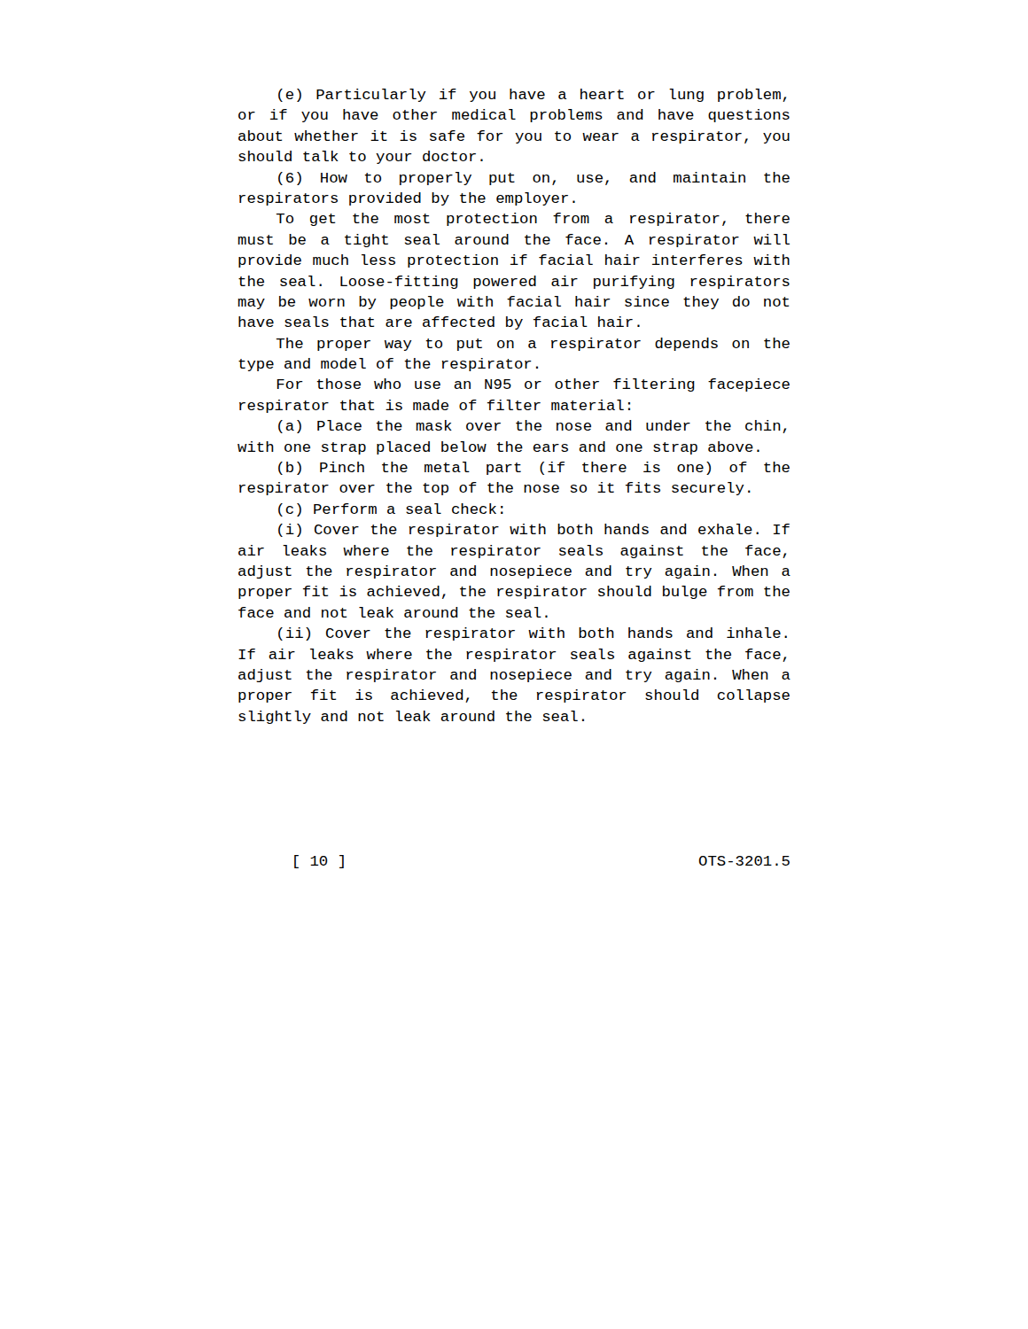(e) Particularly if you have a heart or lung problem, or if you have other medical problems and have questions about whether it is safe for you to wear a respirator, you should talk to your doctor.
(6) How to properly put on, use, and maintain the respirators provided by the employer.
To get the most protection from a respirator, there must be a tight seal around the face. A respirator will provide much less protection if facial hair interferes with the seal. Loose-fitting powered air purifying respirators may be worn by people with facial hair since they do not have seals that are affected by facial hair.
The proper way to put on a respirator depends on the type and model of the respirator.
For those who use an N95 or other filtering facepiece respirator that is made of filter material:
(a) Place the mask over the nose and under the chin, with one strap placed below the ears and one strap above.
(b) Pinch the metal part (if there is one) of the respirator over the top of the nose so it fits securely.
(c) Perform a seal check:
(i) Cover the respirator with both hands and exhale. If air leaks where the respirator seals against the face, adjust the respirator and nosepiece and try again. When a proper fit is achieved, the respirator should bulge from the face and not leak around the seal.
(ii) Cover the respirator with both hands and inhale. If air leaks where the respirator seals against the face, adjust the respirator and nosepiece and try again. When a proper fit is achieved, the respirator should collapse slightly and not leak around the seal.
[ 10 ] OTS-3201.5